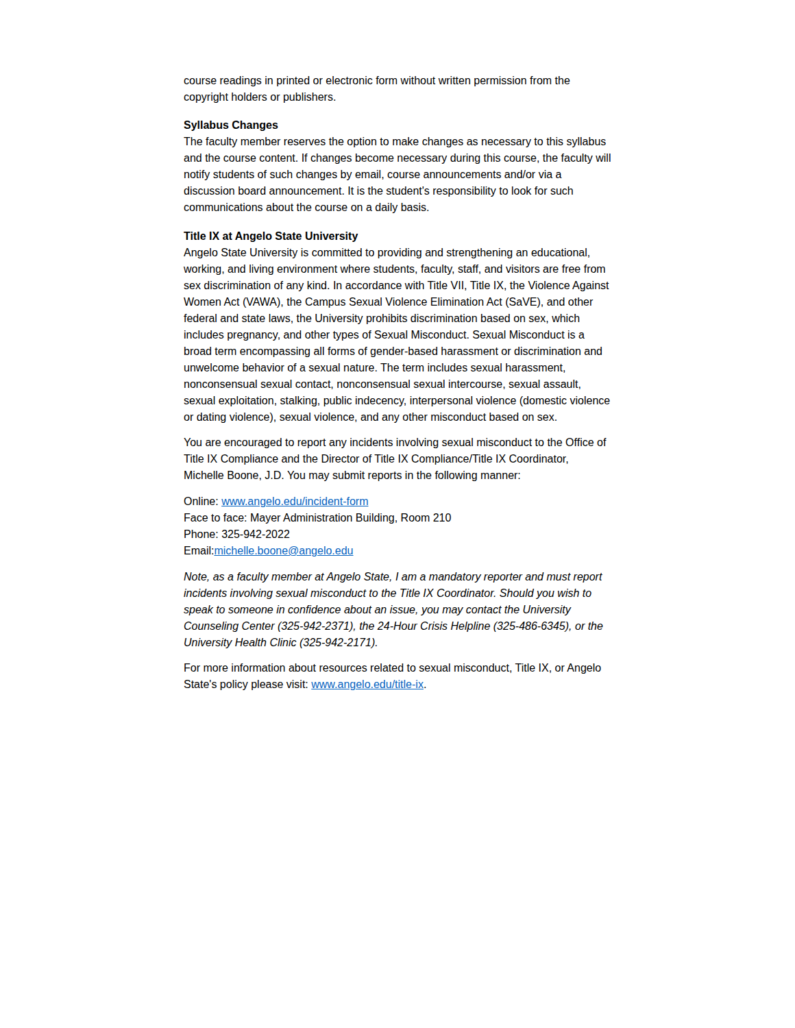course readings in printed or electronic form without written permission from the copyright holders or publishers.
Syllabus Changes
The faculty member reserves the option to make changes as necessary to this syllabus and the course content. If changes become necessary during this course, the faculty will notify students of such changes by email, course announcements and/or via a discussion board announcement. It is the student's responsibility to look for such communications about the course on a daily basis.
Title IX at Angelo State University
Angelo State University is committed to providing and strengthening an educational, working, and living environment where students, faculty, staff, and visitors are free from sex discrimination of any kind. In accordance with Title VII, Title IX, the Violence Against Women Act (VAWA), the Campus Sexual Violence Elimination Act (SaVE), and other federal and state laws, the University prohibits discrimination based on sex, which includes pregnancy, and other types of Sexual Misconduct. Sexual Misconduct is a broad term encompassing all forms of gender-based harassment or discrimination and unwelcome behavior of a sexual nature. The term includes sexual harassment, nonconsensual sexual contact, nonconsensual sexual intercourse, sexual assault, sexual exploitation, stalking, public indecency, interpersonal violence (domestic violence or dating violence), sexual violence, and any other misconduct based on sex.
You are encouraged to report any incidents involving sexual misconduct to the Office of Title IX Compliance and the Director of Title IX Compliance/Title IX Coordinator, Michelle Boone, J.D. You may submit reports in the following manner:
Online: www.angelo.edu/incident-form
Face to face: Mayer Administration Building, Room 210
Phone: 325-942-2022
Email:michelle.boone@angelo.edu
Note, as a faculty member at Angelo State, I am a mandatory reporter and must report incidents involving sexual misconduct to the Title IX Coordinator. Should you wish to speak to someone in confidence about an issue, you may contact the University Counseling Center (325-942-2371), the 24-Hour Crisis Helpline (325-486-6345), or the University Health Clinic (325-942-2171).
For more information about resources related to sexual misconduct, Title IX, or Angelo State's policy please visit: www.angelo.edu/title-ix.